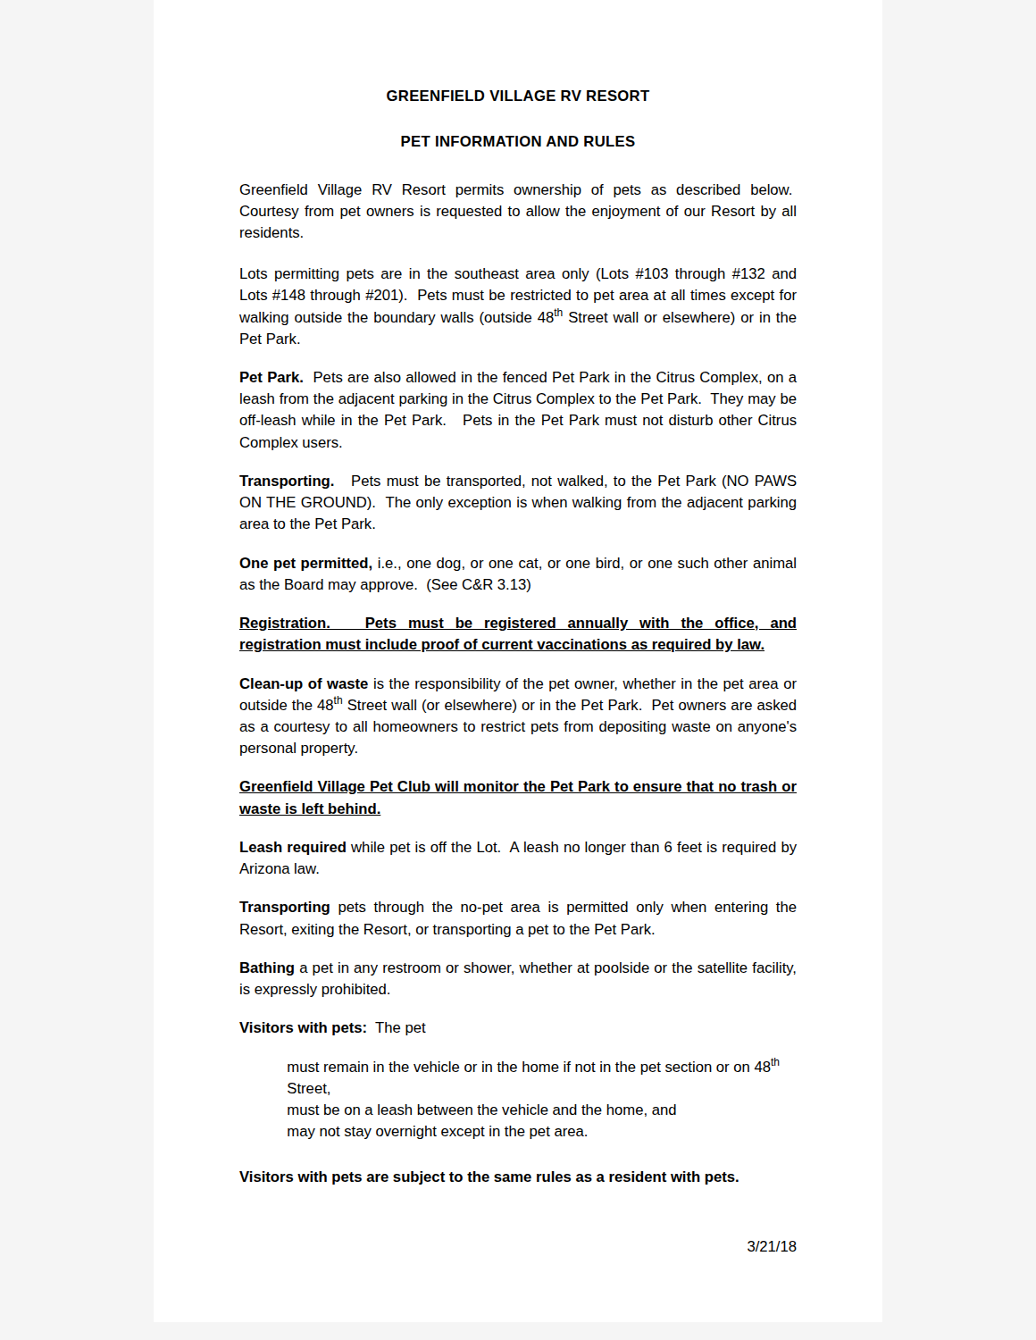GREENFIELD VILLAGE RV RESORT
PET INFORMATION AND RULES
Greenfield Village RV Resort permits ownership of pets as described below. Courtesy from pet owners is requested to allow the enjoyment of our Resort by all residents.
Lots permitting pets are in the southeast area only (Lots #103 through #132 and Lots #148 through #201). Pets must be restricted to pet area at all times except for walking outside the boundary walls (outside 48th Street wall or elsewhere) or in the Pet Park.
Pet Park. Pets are also allowed in the fenced Pet Park in the Citrus Complex, on a leash from the adjacent parking in the Citrus Complex to the Pet Park. They may be off-leash while in the Pet Park. Pets in the Pet Park must not disturb other Citrus Complex users.
Transporting. Pets must be transported, not walked, to the Pet Park (NO PAWS ON THE GROUND). The only exception is when walking from the adjacent parking area to the Pet Park.
One pet permitted, i.e., one dog, or one cat, or one bird, or one such other animal as the Board may approve. (See C&R 3.13)
Registration. Pets must be registered annually with the office, and registration must include proof of current vaccinations as required by law.
Clean-up of waste is the responsibility of the pet owner, whether in the pet area or outside the 48th Street wall (or elsewhere) or in the Pet Park. Pet owners are asked as a courtesy to all homeowners to restrict pets from depositing waste on anyone's personal property.
Greenfield Village Pet Club will monitor the Pet Park to ensure that no trash or waste is left behind.
Leash required while pet is off the Lot. A leash no longer than 6 feet is required by Arizona law.
Transporting pets through the no-pet area is permitted only when entering the Resort, exiting the Resort, or transporting a pet to the Pet Park.
Bathing a pet in any restroom or shower, whether at poolside or the satellite facility, is expressly prohibited.
Visitors with pets: The pet
must remain in the vehicle or in the home if not in the pet section or on 48th Street,
must be on a leash between the vehicle and the home, and
may not stay overnight except in the pet area.
Visitors with pets are subject to the same rules as a resident with pets.
3/21/18